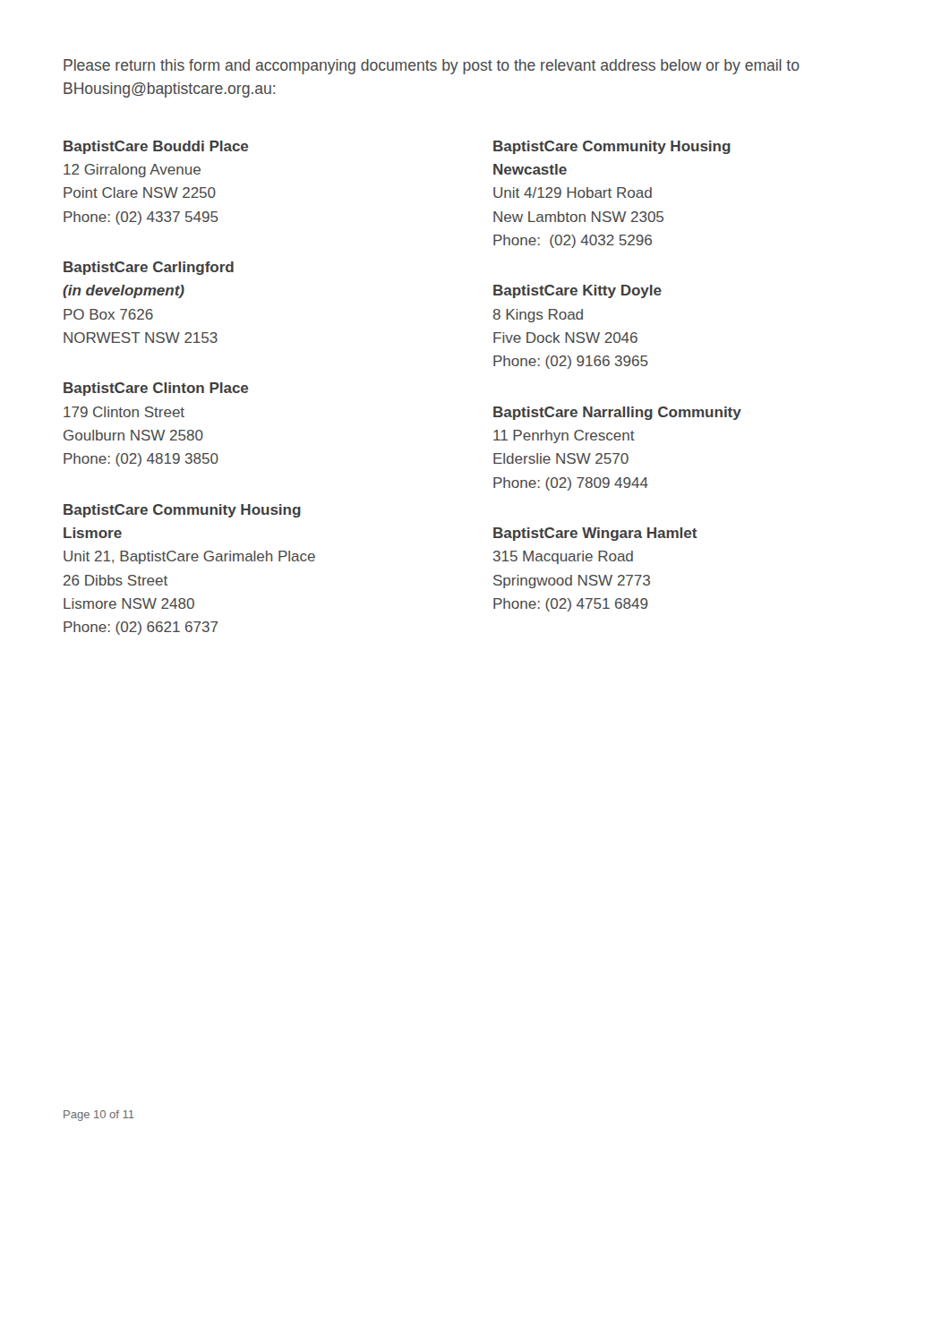Please return this form and accompanying documents by post to the relevant address below or by email to BHousing@baptistcare.org.au:
BaptistCare Bouddi Place
12 Girralong Avenue
Point Clare NSW 2250
Phone: (02) 4337 5495
BaptistCare Carlingford
(in development)
PO Box 7626
NORWEST NSW 2153
BaptistCare Clinton Place
179 Clinton Street
Goulburn NSW 2580
Phone: (02) 4819 3850
BaptistCare Community Housing
Lismore
Unit 21, BaptistCare Garimaleh Place
26 Dibbs Street
Lismore NSW 2480
Phone: (02) 6621 6737
BaptistCare Community Housing
Newcastle
Unit 4/129 Hobart Road
New Lambton NSW 2305
Phone: (02) 4032 5296
BaptistCare Kitty Doyle
8 Kings Road
Five Dock NSW 2046
Phone: (02) 9166 3965
BaptistCare Narralling Community
11 Penrhyn Crescent
Elderslie NSW 2570
Phone: (02) 7809 4944
BaptistCare Wingara Hamlet
315 Macquarie Road
Springwood NSW 2773
Phone: (02) 4751 6849
Page 10 of 11